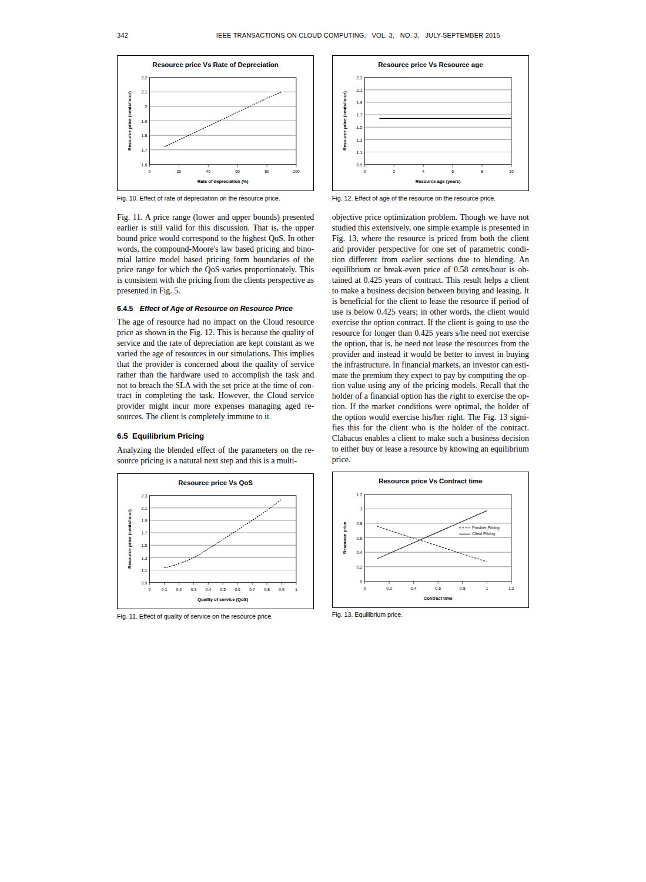342 IEEE TRANSACTIONS ON CLOUD COMPUTING, VOL. 3, NO. 3, JULY-SEPTEMBER 2015
Resource price Vs Rate of Depreciation
2.2 2.1 2 1.9 1.8 1.7 1.6 0 20 40 60 80 100 Rate of depreciation (%) Resource price (cents/hour)
Fig. 10. Effect of rate of depreciation on the resource price.
Fig. 11. A price range (lower and upper bounds) presented earlier is still valid for this discussion. That is, the upper bound price would correspond to the highest QoS. In other words, the compound-Moore's law based pricing and binomial lattice model based pricing form boundaries of the price range for which the QoS varies proportionately. This is consistent with the pricing from the clients perspective as presented in Fig. 5.
6.4.5 Effect of Age of Resource on Resource Price
The age of resource had no impact on the Cloud resource price as shown in the Fig. 12. This is because the quality of service and the rate of depreciation are kept constant as we varied the age of resources in our simulations. This implies that the provider is concerned about the quality of service rather than the hardware used to accomplish the task and not to breach the SLA with the set price at the time of contract in completing the task. However, the Cloud service provider might incur more expenses managing aged resources. The client is completely immune to it.
6.5 Equilibrium Pricing
Analyzing the blended effect of the parameters on the resource pricing is a natural next step and this is a multi-
Resource price Vs QoS
2.3 2.1 1.9 1.7 1.5 1.3 1.1 0.9 0 0.1 0.2 0.3 0.4 0.5 0.6 0.7 0.8 0.9 1 Quality of service (QoS) Resource price (cents/hour)
Fig. 11. Effect of quality of service on the resource price.
Resource price Vs Resource age
2.3 2.1 1.9 1.7 1.5 1.3 1.1 0.9 0 2 4 6 8 10 Resource age (years) Resource price (cents/hour)
Fig. 12. Effect of age of the resource on the resource price.
objective price optimization problem. Though we have not studied this extensively, one simple example is presented in Fig. 13, where the resource is priced from both the client and provider perspective for one set of parametric condition different from earlier sections due to blending. An equilibrium or break-even price of 0.58 cents/hour is obtained at 0.425 years of contract. This result helps a client to make a business decision between buying and leasing. It is beneficial for the client to lease the resource if period of use is below 0.425 years; in other words, the client would exercise the option contract. If the client is going to use the resource for longer than 0.425 years s/he need not exercise the option, that is, he need not lease the resources from the provider and instead it would be better to invest in buying the infrastructure. In financial markets, an investor can estimate the premium they expect to pay by computing the option value using any of the pricing models. Recall that the holder of a financial option has the right to exercise the option. If the market conditions were optimal, the holder of the option would exercise his/her right. The Fig. 13 signifies this for the client who is the holder of the contract. Clabacus enables a client to make such a business decision to either buy or lease a resource by knowing an equilibrium price.
Resource price Vs Contract time
1.2 1 0.8 0.6 0.4 0.2 0 0 0.2 0.4 0.6 0.8 1 1.2 Provider Pricing Client Pricing Contract time Resource price
Fig. 13. Equilibrium price.